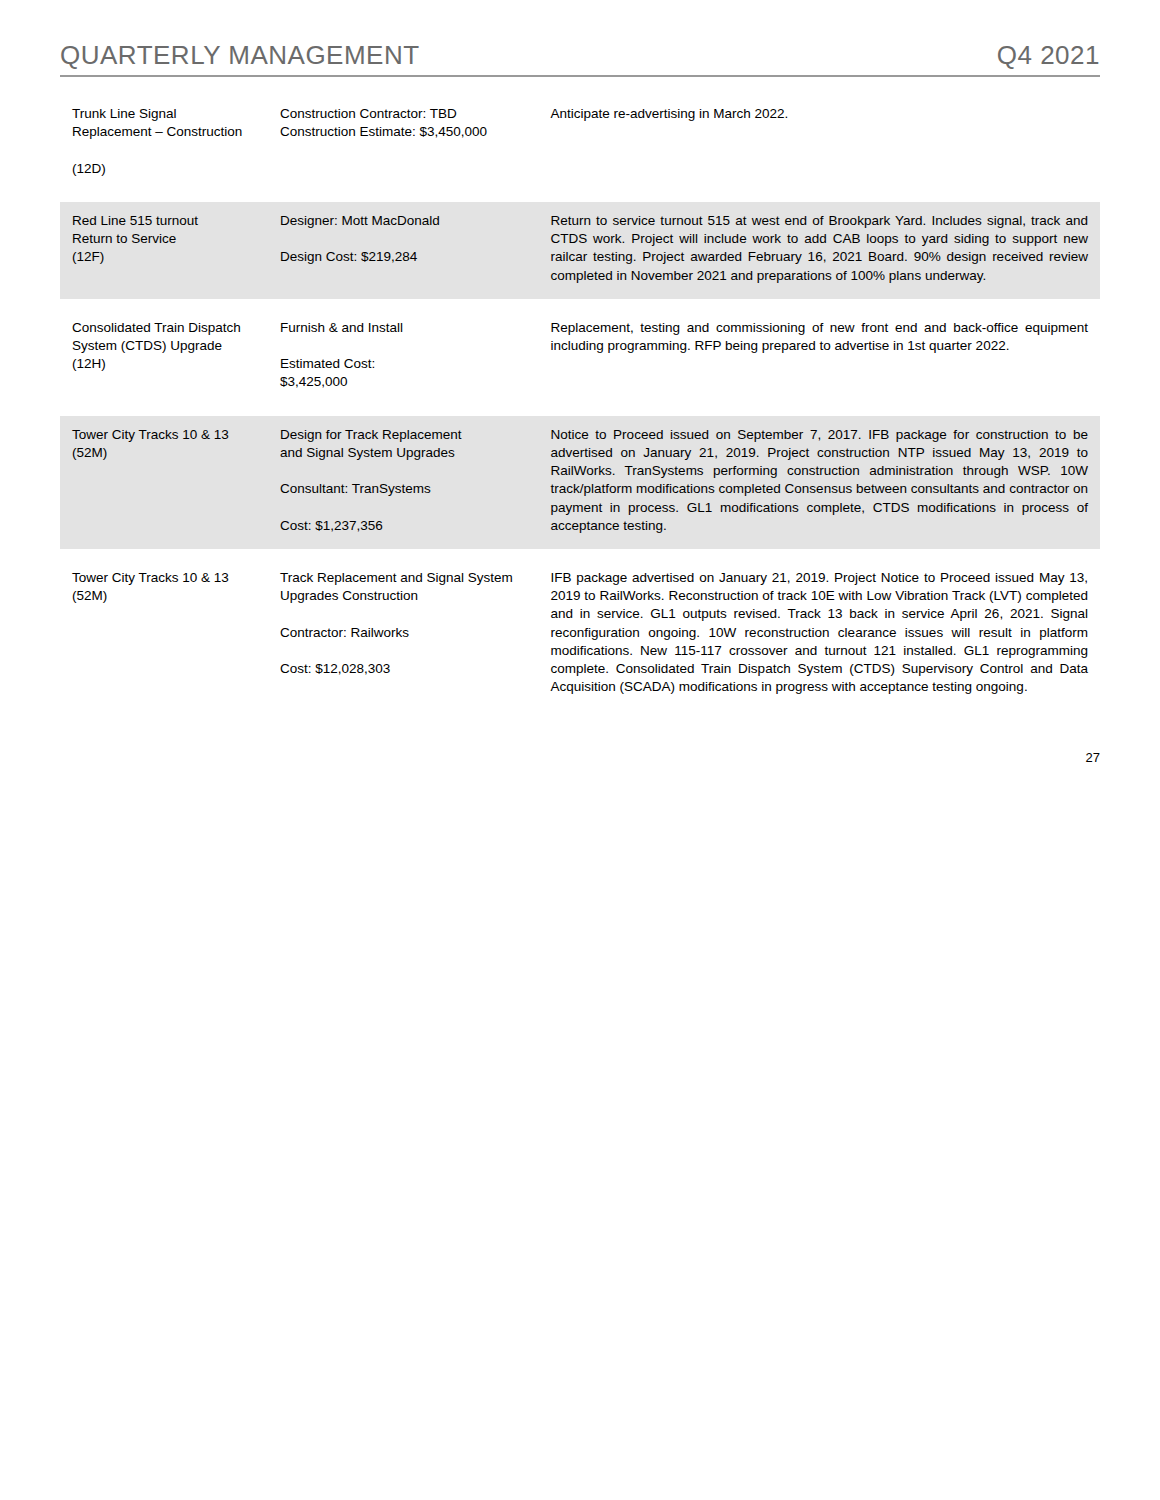QUARTERLY MANAGEMENT Q4 2021
| Trunk Line Signal Replacement – Construction (12D) | Construction Contractor: TBD Construction Estimate: $3,450,000 | Anticipate re-advertising in March 2022. |
| Red Line 515 turnout Return to Service (12F) | Designer: Mott MacDonald Design Cost: $219,284 | Return to service turnout 515 at west end of Brookpark Yard. Includes signal, track and CTDS work. Project will include work to add CAB loops to yard siding to support new railcar testing. Project awarded February 16, 2021 Board. 90% design received review completed in November 2021 and preparations of 100% plans underway. |
| Consolidated Train Dispatch System (CTDS) Upgrade (12H) | Furnish & and Install Estimated Cost: $3,425,000 | Replacement, testing and commissioning of new front end and back-office equipment including programming. RFP being prepared to advertise in 1st quarter 2022. |
| Tower City Tracks 10 & 13 (52M) | Design for Track Replacement and Signal System Upgrades Consultant: TranSystems Cost: $1,237,356 | Notice to Proceed issued on September 7, 2017. IFB package for construction to be advertised on January 21, 2019. Project construction NTP issued May 13, 2019 to RailWorks. TranSystems performing construction administration through WSP. 10W track/platform modifications completed Consensus between consultants and contractor on payment in process. GL1 modifications complete, CTDS modifications in process of acceptance testing. |
| Tower City Tracks 10 & 13 (52M) | Track Replacement and Signal System Upgrades Construction Contractor: Railworks Cost: $12,028,303 | IFB package advertised on January 21, 2019. Project Notice to Proceed issued May 13, 2019 to RailWorks. Reconstruction of track 10E with Low Vibration Track (LVT) completed and in service. GL1 outputs revised. Track 13 back in service April 26, 2021. Signal reconfiguration ongoing. 10W reconstruction clearance issues will result in platform modifications. New 115-117 crossover and turnout 121 installed. GL1 reprogramming complete. Consolidated Train Dispatch System (CTDS) Supervisory Control and Data Acquisition (SCADA) modifications in progress with acceptance testing ongoing. |
27